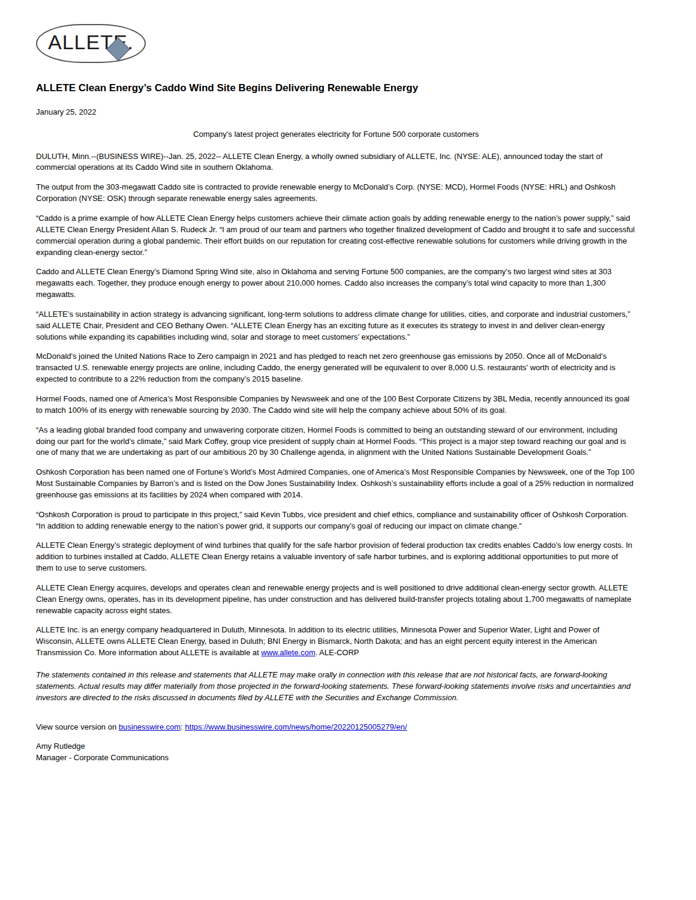ALLETE.
ALLETE Clean Energy’s Caddo Wind Site Begins Delivering Renewable Energy
January 25, 2022
Company’s latest project generates electricity for Fortune 500 corporate customers
DULUTH, Minn.--(BUSINESS WIRE)--Jan. 25, 2022-- ALLETE Clean Energy, a wholly owned subsidiary of ALLETE, Inc. (NYSE: ALE), announced today the start of commercial operations at its Caddo Wind site in southern Oklahoma.
The output from the 303-megawatt Caddo site is contracted to provide renewable energy to McDonald’s Corp. (NYSE: MCD), Hormel Foods (NYSE: HRL) and Oshkosh Corporation (NYSE: OSK) through separate renewable energy sales agreements.
“Caddo is a prime example of how ALLETE Clean Energy helps customers achieve their climate action goals by adding renewable energy to the nation’s power supply,” said ALLETE Clean Energy President Allan S. Rudeck Jr. “I am proud of our team and partners who together finalized development of Caddo and brought it to safe and successful commercial operation during a global pandemic. Their effort builds on our reputation for creating cost-effective renewable solutions for customers while driving growth in the expanding clean-energy sector.”
Caddo and ALLETE Clean Energy’s Diamond Spring Wind site, also in Oklahoma and serving Fortune 500 companies, are the company’s two largest wind sites at 303 megawatts each. Together, they produce enough energy to power about 210,000 homes. Caddo also increases the company’s total wind capacity to more than 1,300 megawatts.
“ALLETE’s sustainability in action strategy is advancing significant, long-term solutions to address climate change for utilities, cities, and corporate and industrial customers,” said ALLETE Chair, President and CEO Bethany Owen. “ALLETE Clean Energy has an exciting future as it executes its strategy to invest in and deliver clean-energy solutions while expanding its capabilities including wind, solar and storage to meet customers’ expectations.”
McDonald's joined the United Nations Race to Zero campaign in 2021 and has pledged to reach net zero greenhouse gas emissions by 2050. Once all of McDonald's transacted U.S. renewable energy projects are online, including Caddo, the energy generated will be equivalent to over 8,000 U.S. restaurants' worth of electricity and is expected to contribute to a 22% reduction from the company’s 2015 baseline.
Hormel Foods, named one of America’s Most Responsible Companies by Newsweek and one of the 100 Best Corporate Citizens by 3BL Media, recently announced its goal to match 100% of its energy with renewable sourcing by 2030. The Caddo wind site will help the company achieve about 50% of its goal.
“As a leading global branded food company and unwavering corporate citizen, Hormel Foods is committed to being an outstanding steward of our environment, including doing our part for the world’s climate,” said Mark Coffey, group vice president of supply chain at Hormel Foods. “This project is a major step toward reaching our goal and is one of many that we are undertaking as part of our ambitious 20 by 30 Challenge agenda, in alignment with the United Nations Sustainable Development Goals.”
Oshkosh Corporation has been named one of Fortune’s World’s Most Admired Companies, one of America’s Most Responsible Companies by Newsweek, one of the Top 100 Most Sustainable Companies by Barron’s and is listed on the Dow Jones Sustainability Index. Oshkosh’s sustainability efforts include a goal of a 25% reduction in normalized greenhouse gas emissions at its facilities by 2024 when compared with 2014.
“Oshkosh Corporation is proud to participate in this project,” said Kevin Tubbs, vice president and chief ethics, compliance and sustainability officer of Oshkosh Corporation. “In addition to adding renewable energy to the nation’s power grid, it supports our company’s goal of reducing our impact on climate change.”
ALLETE Clean Energy’s strategic deployment of wind turbines that qualify for the safe harbor provision of federal production tax credits enables Caddo’s low energy costs. In addition to turbines installed at Caddo, ALLETE Clean Energy retains a valuable inventory of safe harbor turbines, and is exploring additional opportunities to put more of them to use to serve customers.
ALLETE Clean Energy acquires, develops and operates clean and renewable energy projects and is well positioned to drive additional clean-energy sector growth. ALLETE Clean Energy owns, operates, has in its development pipeline, has under construction and has delivered build-transfer projects totaling about 1,700 megawatts of nameplate renewable capacity across eight states.
ALLETE Inc. is an energy company headquartered in Duluth, Minnesota. In addition to its electric utilities, Minnesota Power and Superior Water, Light and Power of Wisconsin, ALLETE owns ALLETE Clean Energy, based in Duluth; BNI Energy in Bismarck, North Dakota; and has an eight percent equity interest in the American Transmission Co. More information about ALLETE is available at www.allete.com. ALE-CORP
The statements contained in this release and statements that ALLETE may make orally in connection with this release that are not historical facts, are forward-looking statements. Actual results may differ materially from those projected in the forward-looking statements. These forward-looking statements involve risks and uncertainties and investors are directed to the risks discussed in documents filed by ALLETE with the Securities and Exchange Commission.
View source version on businesswire.com: https://www.businesswire.com/news/home/20220125005279/en/
Amy Rutledge
Manager - Corporate Communications